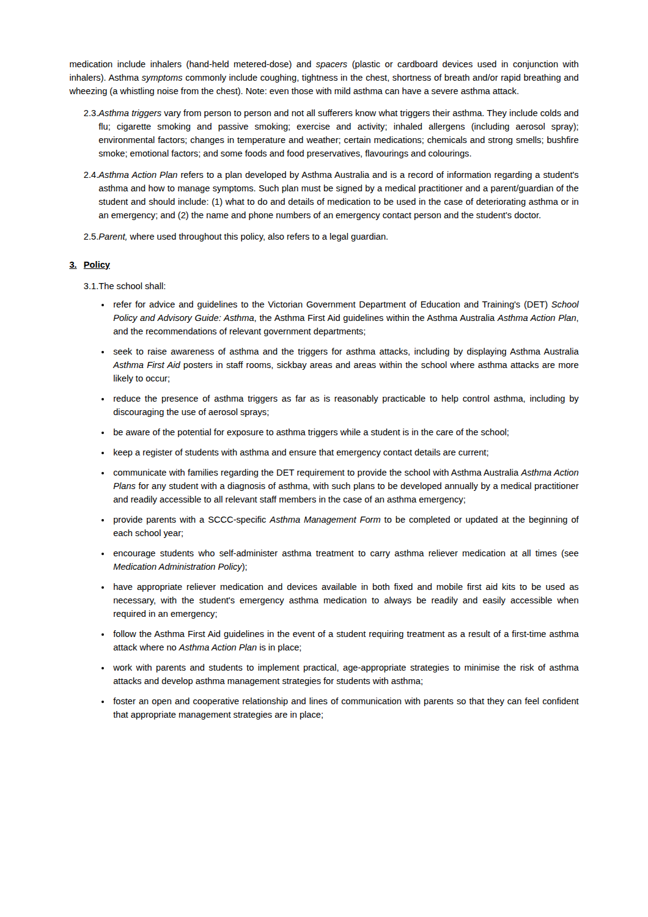medication include inhalers (hand-held metered-dose) and spacers (plastic or cardboard devices used in conjunction with inhalers). Asthma symptoms commonly include coughing, tightness in the chest, shortness of breath and/or rapid breathing and wheezing (a whistling noise from the chest). Note: even those with mild asthma can have a severe asthma attack.
2.3.
Asthma triggers vary from person to person and not all sufferers know what triggers their asthma. They include colds and flu; cigarette smoking and passive smoking; exercise and activity; inhaled allergens (including aerosol spray); environmental factors; changes in temperature and weather; certain medications; chemicals and strong smells; bushfire smoke; emotional factors; and some foods and food preservatives, flavourings and colourings.
2.4.
Asthma Action Plan refers to a plan developed by Asthma Australia and is a record of information regarding a student's asthma and how to manage symptoms. Such plan must be signed by a medical practitioner and a parent/guardian of the student and should include: (1) what to do and details of medication to be used in the case of deteriorating asthma or in an emergency; and (2) the name and phone numbers of an emergency contact person and the student's doctor.
2.5.
Parent, where used throughout this policy, also refers to a legal guardian.
3. Policy
3.1.
The school shall:
refer for advice and guidelines to the Victorian Government Department of Education and Training's (DET) School Policy and Advisory Guide: Asthma, the Asthma First Aid guidelines within the Asthma Australia Asthma Action Plan, and the recommendations of relevant government departments;
seek to raise awareness of asthma and the triggers for asthma attacks, including by displaying Asthma Australia Asthma First Aid posters in staff rooms, sickbay areas and areas within the school where asthma attacks are more likely to occur;
reduce the presence of asthma triggers as far as is reasonably practicable to help control asthma, including by discouraging the use of aerosol sprays;
be aware of the potential for exposure to asthma triggers while a student is in the care of the school;
keep a register of students with asthma and ensure that emergency contact details are current;
communicate with families regarding the DET requirement to provide the school with Asthma Australia Asthma Action Plans for any student with a diagnosis of asthma, with such plans to be developed annually by a medical practitioner and readily accessible to all relevant staff members in the case of an asthma emergency;
provide parents with a SCCC-specific Asthma Management Form to be completed or updated at the beginning of each school year;
encourage students who self-administer asthma treatment to carry asthma reliever medication at all times (see Medication Administration Policy);
have appropriate reliever medication and devices available in both fixed and mobile first aid kits to be used as necessary, with the student's emergency asthma medication to always be readily and easily accessible when required in an emergency;
follow the Asthma First Aid guidelines in the event of a student requiring treatment as a result of a first-time asthma attack where no Asthma Action Plan is in place;
work with parents and students to implement practical, age-appropriate strategies to minimise the risk of asthma attacks and develop asthma management strategies for students with asthma;
foster an open and cooperative relationship and lines of communication with parents so that they can feel confident that appropriate management strategies are in place;